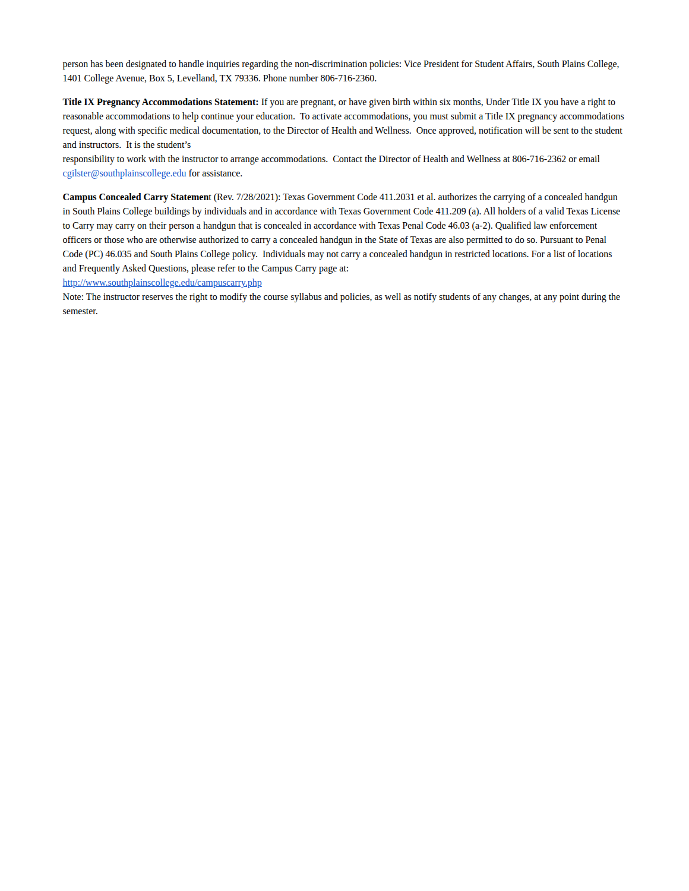person has been designated to handle inquiries regarding the non-discrimination policies: Vice President for Student Affairs, South Plains College, 1401 College Avenue, Box 5, Levelland, TX 79336. Phone number 806-716-2360.
Title IX Pregnancy Accommodations Statement: If you are pregnant, or have given birth within six months, Under Title IX you have a right to reasonable accommodations to help continue your education. To activate accommodations, you must submit a Title IX pregnancy accommodations request, along with specific medical documentation, to the Director of Health and Wellness. Once approved, notification will be sent to the student and instructors. It is the student’s
responsibility to work with the instructor to arrange accommodations. Contact the Director of Health and Wellness at 806-716-2362 or email cgilster@southplainscollege.edu for assistance.
Campus Concealed Carry Statement (Rev. 7/28/2021): Texas Government Code 411.2031 et al. authorizes the carrying of a concealed handgun in South Plains College buildings by individuals and in accordance with Texas Government Code 411.209 (a). All holders of a valid Texas License to Carry may carry on their person a handgun that is concealed in accordance with Texas Penal Code 46.03 (a-2). Qualified law enforcement officers or those who are otherwise authorized to carry a concealed handgun in the State of Texas are also permitted to do so. Pursuant to Penal Code (PC) 46.035 and South Plains College policy. Individuals may not carry a concealed handgun in restricted locations. For a list of locations and Frequently Asked Questions, please refer to the Campus Carry page at:
http://www.southplainscollege.edu/campuscarry.php
Note: The instructor reserves the right to modify the course syllabus and policies, as well as notify students of any changes, at any point during the semester.